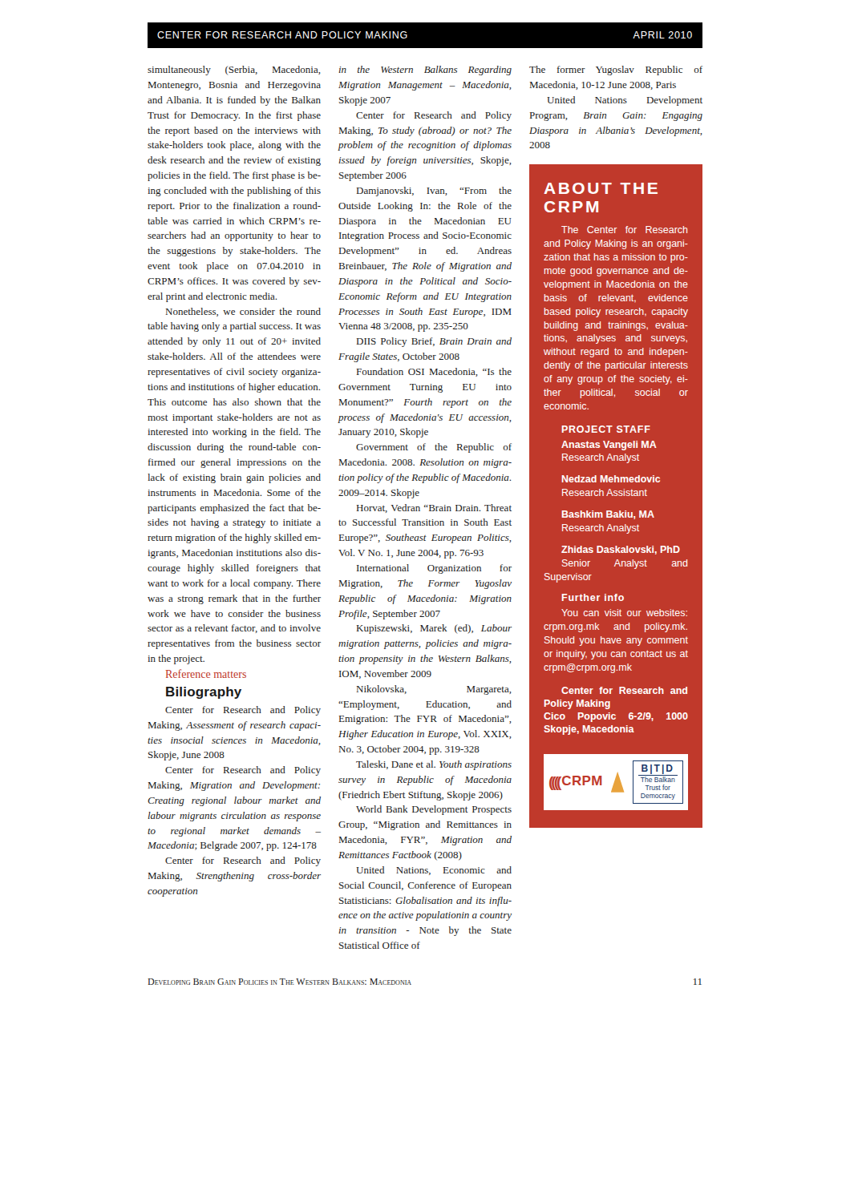Center for Research and Policy Making
April 2010
simultaneously (Serbia, Macedonia, Montenegro, Bosnia and Herzegovina and Albania. It is funded by the Balkan Trust for Democracy. In the first phase the report based on the interviews with stake-holders took place, along with the desk research and the review of existing policies in the field. The first phase is being concluded with the publishing of this report. Prior to the finalization a round-table was carried in which CRPM’s researchers had an opportunity to hear to the suggestions by stake-holders. The event took place on 07.04.2010 in CRPM’s offices. It was covered by several print and electronic media.
Nonetheless, we consider the round table having only a partial success. It was attended by only 11 out of 20+ invited stake-holders. All of the attendees were representatives of civil society organizations and institutions of higher education. This outcome has also shown that the most important stake-holders are not as interested into working in the field. The discussion during the round-table confirmed our general impressions on the lack of existing brain gain policies and instruments in Macedonia. Some of the participants emphasized the fact that besides not having a strategy to initiate a return migration of the highly skilled emigrants, Macedonian institutions also discourage highly skilled foreigners that want to work for a local company. There was a strong remark that in the further work we have to consider the business sector as a relevant factor, and to involve representatives from the business sector in the project.
Reference matters
Biliography
Center for Research and Policy Making, Assessment of research capacities insocial sciences in Macedonia, Skopje, June 2008
Center for Research and Policy Making, Migration and Development: Creating regional labour market and labour migrants circulation as response to regional market demands – Macedonia; Belgrade 2007, pp. 124-178
Center for Research and Policy Making, Strengthening cross-border cooperation
in the Western Balkans Regarding Migration Management – Macedonia, Skopje 2007
Center for Research and Policy Making, To study (abroad) or not? The problem of the recognition of diplomas issued by foreign universities, Skopje, September 2006
Damjanovski, Ivan, “From the Outside Looking In: the Role of the Diaspora in the Macedonian EU Integration Process and Socio-Economic Development” in ed. Andreas Breinbauer, The Role of Migration and Diaspora in the Political and Socio-Economic Reform and EU Integration Processes in South East Europe, IDM Vienna 48 3/2008, pp. 235-250
DIIS Policy Brief, Brain Drain and Fragile States, October 2008
Foundation OSI Macedonia, “Is the Government Turning EU into Monument?” Fourth report on the process of Macedonia's EU accession, January 2010, Skopje
Government of the Republic of Macedonia. 2008. Resolution on migration policy of the Republic of Macedonia. 2009–2014. Skopje
Horvat, Vedran “Brain Drain. Threat to Successful Transition in South East Europe?”, Southeast European Politics, Vol. V No. 1, June 2004, pp. 76-93
International Organization for Migration, The Former Yugoslav Republic of Macedonia: Migration Profile, September 2007
Kupiszewski, Marek (ed), Labour migration patterns, policies and migration propensity in the Western Balkans, IOM, November 2009
Nikolovska, Margareta, “Employment, Education, and Emigration: The FYR of Macedonia”, Higher Education in Europe, Vol. XXIX, No. 3, October 2004, pp. 319-328
Taleski, Dane et al. Youth aspirations survey in Republic of Macedonia (Friedrich Ebert Stiftung, Skopje 2006)
World Bank Development Prospects Group, “Migration and Remittances in Macedonia, FYR”, Migration and Remittances Factbook (2008)
United Nations, Economic and Social Council, Conference of European Statisticians: Globalisation and its influence on the active populationin a country in transition - Note by the State Statistical Office of
The former Yugoslav Republic of Macedonia, 10-12 June 2008, Paris
United Nations Development Program, Brain Gain: Engaging Diaspora in Albania’s Development, 2008
ABOUT THE CRPM
The Center for Research and Policy Making is an organization that has a mission to promote good governance and development in Macedonia on the basis of relevant, evidence based policy research, capacity building and trainings, evaluations, analyses and surveys, without regard to and independently of the particular interests of any group of the society, either political, social or economic.
PROJECT STAFF
Anastas Vangeli MA
Research Analyst
Nedzad Mehmedovic
Research Assistant
Bashkim Bakiu, MA
Research Analyst
Zhidas Daskalovski, PhD
Senior Analyst and Supervisor
Further info
You can visit our websites: crpm.org.mk and policy.mk. Should you have any comment or inquiry, you can contact us at crpm@crpm.org.mk
Center for Research and Policy Making
Cico Popovic 6-2/9, 1000 Skopje, Macedonia
((((CRPM
B|T|D The Balkan Trust for
Democracy
Developing Brain Gain Policies in The Western Balkans: Macedonia
11